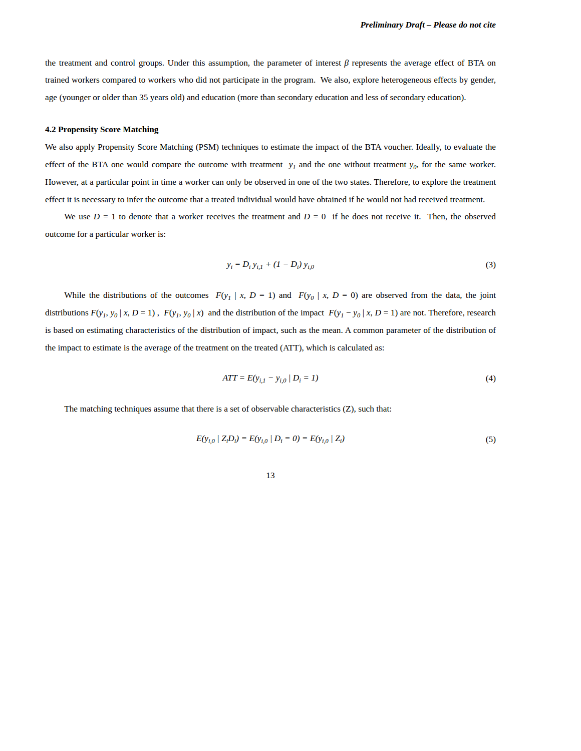Preliminary Draft – Please do not cite
the treatment and control groups. Under this assumption, the parameter of interest β represents the average effect of BTA on trained workers compared to workers who did not participate in the program. We also, explore heterogeneous effects by gender, age (younger or older than 35 years old) and education (more than secondary education and less of secondary education).
4.2 Propensity Score Matching
We also apply Propensity Score Matching (PSM) techniques to estimate the impact of the BTA voucher. Ideally, to evaluate the effect of the BTA one would compare the outcome with treatment y1 and the one without treatment y0, for the same worker. However, at a particular point in time a worker can only be observed in one of the two states. Therefore, to explore the treatment effect it is necessary to infer the outcome that a treated individual would have obtained if he would not had received treatment.
We use D = 1 to denote that a worker receives the treatment and D = 0 if he does not receive it. Then, the observed outcome for a particular worker is:
yi = Di yi,1 + (1 − Di) yi,0 (3)
While the distributions of the outcomes F(y1 | x, D = 1) and F(y0 | x, D = 0) are observed from the data, the joint distributions F(y1, y0 | x, D = 1) , F(y1, y0 | x) and the distribution of the impact F(y1 − y0 | x, D = 1) are not. Therefore, research is based on estimating characteristics of the distribution of impact, such as the mean. A common parameter of the distribution of the impact to estimate is the average of the treatment on the treated (ATT), which is calculated as:
ATT = E(yi,1 − yi,0 | Di = 1) (4)
The matching techniques assume that there is a set of observable characteristics (Z), such that:
E(yi,0 | ZiDi) = E(yi,0 | Di = 0) = E(yi,0 | Zi) (5)
13